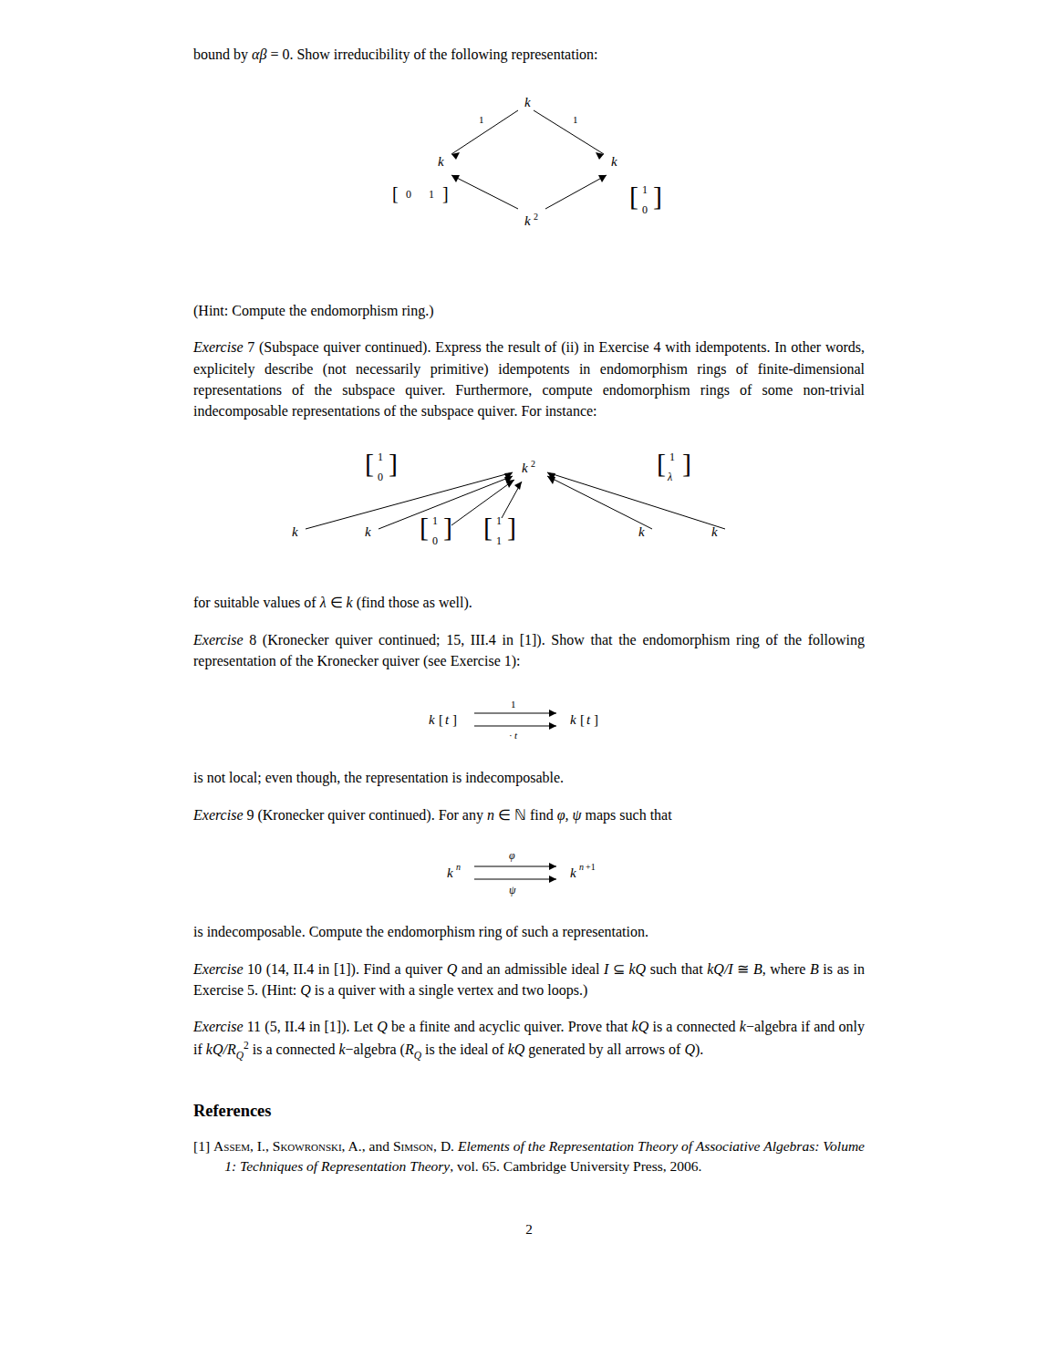bound by αβ = 0. Show irreducibility of the following representation:
k k k k 2 1 1 [ 0 1 ] [ 1 0 ]
(Hint: Compute the endomorphism ring.)
Exercise 7 (Subspace quiver continued). Express the result of (ii) in Exercise 4 with idempotents. In other words, explicitely describe (not necessarily primitive) idempotents in endomorphism rings of finite-dimensional representations of the subspace quiver. Furthermore, compute endomorphism rings of some non-trivial indecomposable representations of the subspace quiver. For instance:
k 2 [ 1 0 ] [ 1 λ ] k k k k [ 1 0 ] [ 1 1 ]
for suitable values of λ ∈ k (find those as well).
Exercise 8 (Kronecker quiver continued; 15, III.4 in [1]). Show that the endomorphism ring of the following representation of the Kronecker quiver (see Exercise 1):
k [ t ] 1 · t k [ t ]
is not local; even though, the representation is indecomposable.
Exercise 9 (Kronecker quiver continued). For any n ∈ ℕ find φ, ψ maps such that
k n φ ψ k n +1
is indecomposable. Compute the endomorphism ring of such a representation.
Exercise 10 (14, II.4 in [1]). Find a quiver Q and an admissible ideal I ⊆ kQ such that kQ/I ≅ B, where B is as in Exercise 5. (Hint: Q is a quiver with a single vertex and two loops.)
Exercise 11 (5, II.4 in [1]). Let Q be a finite and acyclic quiver. Prove that kQ is a connected k−algebra if and only if kQ/RQ2 is a connected k−algebra (RQ is the ideal of kQ generated by all arrows of Q).
References
[1] Assem, I., Skowronski, A., and Simson, D. Elements of the Representation Theory of Associative Algebras: Volume 1: Techniques of Representation Theory, vol. 65. Cambridge University Press, 2006.
2